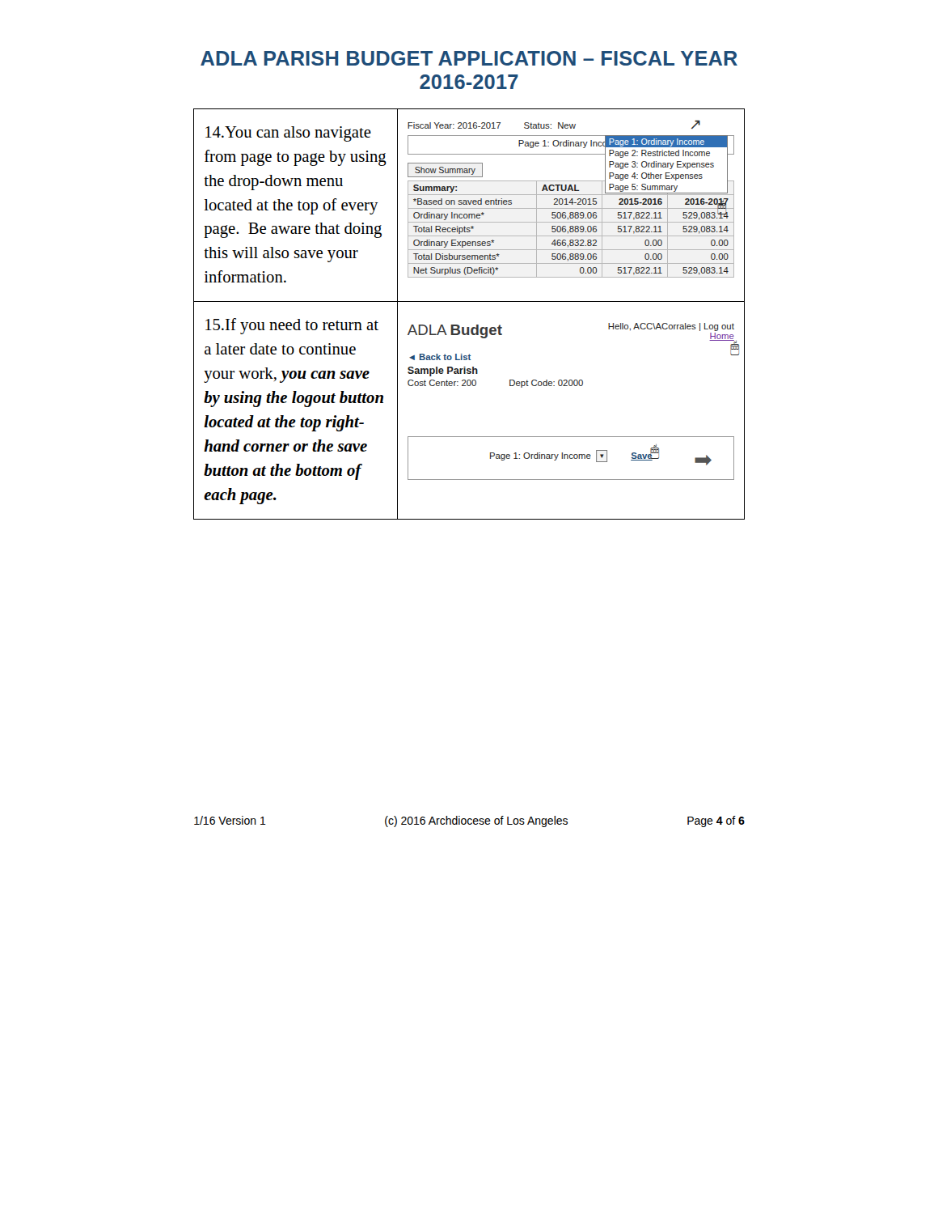ADLA PARISH BUDGET APPLICATION – FISCAL YEAR 2016-2017
| 14. You can also navigate from page to page by using the drop-down menu located at the top of every page. Be aware that doing this will also save your information. | Fiscal Year: 2016-2017 Status: New Page 1: Ordinary Income ▾ Page 1: Ordinary Income Page 2: Restricted Income Page 3: Ordinary Expenses Page 4: Other Expenses Page 5: Summary Show Summary / Summary: / ACTUAL / BUDGET / / / --- / --- / --- / --- / / *Based on saved entries / 2014-2015 / 2015-2016 / 2016-2017 / / Ordinary Income* / 506,889.06 / 517,822.11 / 529,083.14 / / Total Receipts* / 506,889.06 / 517,822.11 / 529,083.14 / / Ordinary Expenses* / 466,832.82 / 0.00 / 0.00 / / Total Disbursements* / 506,889.06 / 0.00 / 0.00 / / Net Surplus (Deficit)* / 0.00 / 517,822.11 / 529,083.14 / ↗ 🖱 |
| 15. If you need to return at a later date to continue your work, you can save by using the logout button located at the top right-hand corner or the save button at the bottom of each page. | ADLA Budget Hello, ACC\ACorrales / Log out Home ◄ Back to List Sample Parish Cost Center: 200 Dept Code: 02000 Page 1: Ordinary Income ▾ Save ➡ 🖱 🖱 |
1/16 Version 1
(c) 2016 Archdiocese of Los Angeles
Page 4 of 6